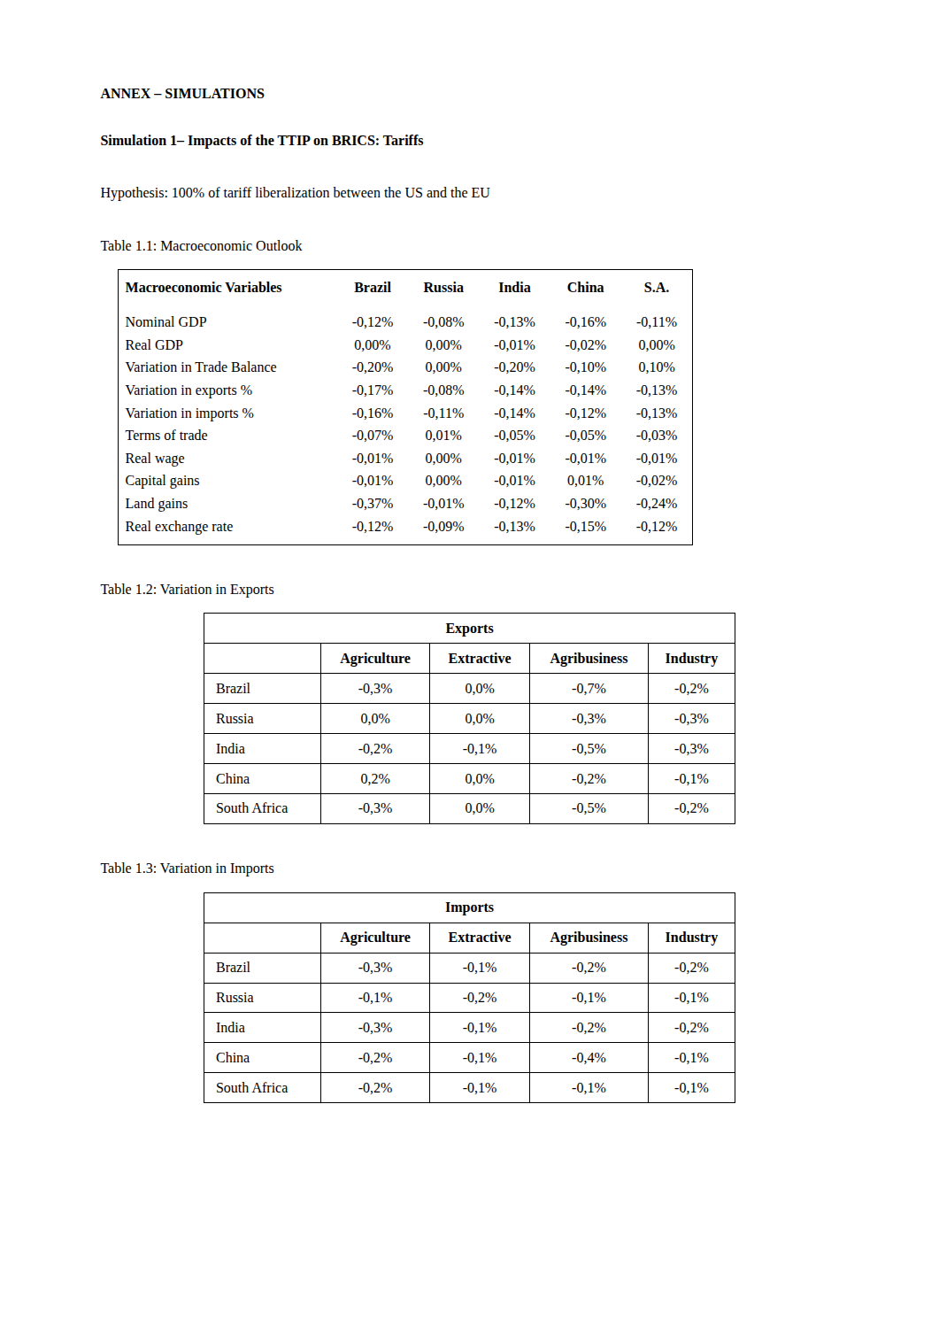ANNEX – SIMULATIONS
Simulation 1– Impacts of the TTIP on BRICS: Tariffs
Hypothesis: 100% of tariff liberalization between the US and the EU
Table 1.1: Macroeconomic Outlook
| Macroeconomic Variables | Brazil | Russia | India | China | S.A. |
| --- | --- | --- | --- | --- | --- |
| Nominal GDP | -0,12% | -0,08% | -0,13% | -0,16% | -0,11% |
| Real GDP | 0,00% | 0,00% | -0,01% | -0,02% | 0,00% |
| Variation in Trade Balance | -0,20% | 0,00% | -0,20% | -0,10% | 0,10% |
| Variation in exports % | -0,17% | -0,08% | -0,14% | -0,14% | -0,13% |
| Variation in imports % | -0,16% | -0,11% | -0,14% | -0,12% | -0,13% |
| Terms of trade | -0,07% | 0,01% | -0,05% | -0,05% | -0,03% |
| Real wage | -0,01% | 0,00% | -0,01% | -0,01% | -0,01% |
| Capital gains | -0,01% | 0,00% | -0,01% | 0,01% | -0,02% |
| Land gains | -0,37% | -0,01% | -0,12% | -0,30% | -0,24% |
| Real exchange rate | -0,12% | -0,09% | -0,13% | -0,15% | -0,12% |
Table 1.2: Variation in Exports
| Exports |
| --- |
| | Agriculture | Extractive | Agribusiness | Industry |
| Brazil | -0,3% | 0,0% | -0,7% | -0,2% |
| Russia | 0,0% | 0,0% | -0,3% | -0,3% |
| India | -0,2% | -0,1% | -0,5% | -0,3% |
| China | 0,2% | 0,0% | -0,2% | -0,1% |
| South Africa | -0,3% | 0,0% | -0,5% | -0,2% |
Table 1.3: Variation in Imports
| Imports |
| --- |
| | Agriculture | Extractive | Agribusiness | Industry |
| Brazil | -0,3% | -0,1% | -0,2% | -0,2% |
| Russia | -0,1% | -0,2% | -0,1% | -0,1% |
| India | -0,3% | -0,1% | -0,2% | -0,2% |
| China | -0,2% | -0,1% | -0,4% | -0,1% |
| South Africa | -0,2% | -0,1% | -0,1% | -0,1% |